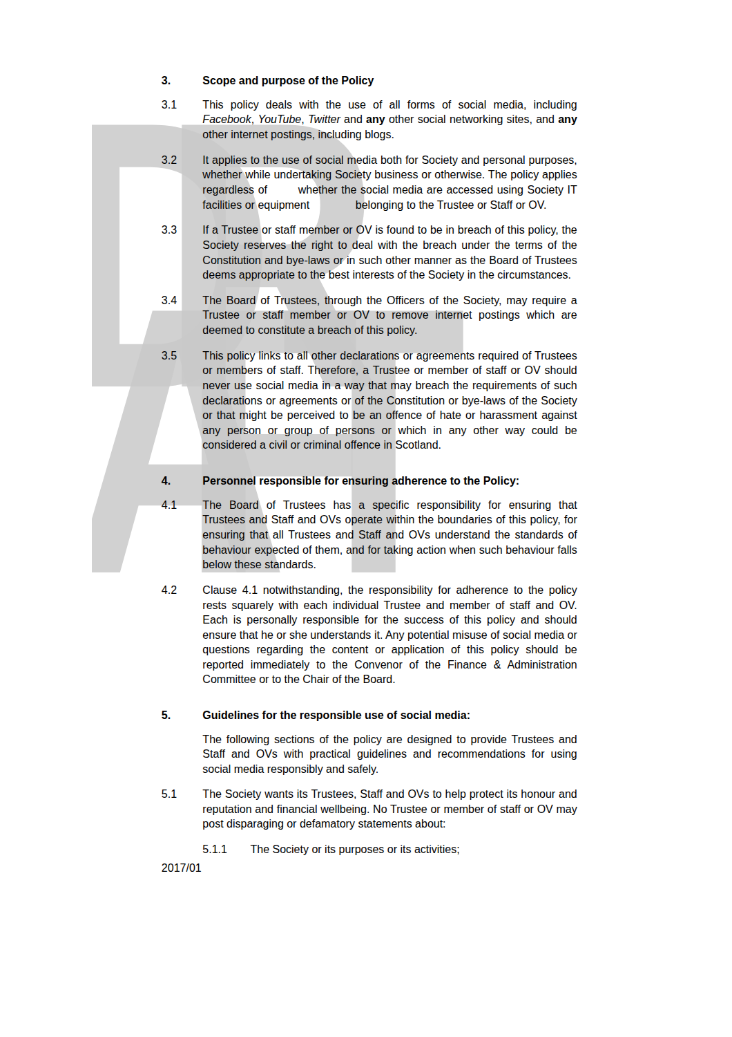D R A F T
3.
Scope and purpose of the Policy
3.1
This policy deals with the use of all forms of social media, including Facebook, YouTube, Twitter and any other social networking sites, and any other internet postings, including blogs.
3.2
It applies to the use of social media both for Society and personal purposes, whether while undertaking Society business or otherwise. The policy applies regardless of whether the social media are accessed using Society IT facilities or equipment belonging to the Trustee or Staff or OV.
3.3
If a Trustee or staff member or OV is found to be in breach of this policy, the Society reserves the right to deal with the breach under the terms of the Constitution and bye-laws or in such other manner as the Board of Trustees deems appropriate to the best interests of the Society in the circumstances.
3.4
The Board of Trustees, through the Officers of the Society, may require a Trustee or staff member or OV to remove internet postings which are deemed to constitute a breach of this policy.
3.5
This policy links to all other declarations or agreements required of Trustees or members of staff. Therefore, a Trustee or member of staff or OV should never use social media in a way that may breach the requirements of such declarations or agreements or of the Constitution or bye-laws of the Society or that might be perceived to be an offence of hate or harassment against any person or group of persons or which in any other way could be considered a civil or criminal offence in Scotland.
4.
Personnel responsible for ensuring adherence to the Policy:
4.1
The Board of Trustees has a specific responsibility for ensuring that Trustees and Staff and OVs operate within the boundaries of this policy, for ensuring that all Trustees and Staff and OVs understand the standards of behaviour expected of them, and for taking action when such behaviour falls below these standards.
4.2
Clause 4.1 notwithstanding, the responsibility for adherence to the policy rests squarely with each individual Trustee and member of staff and OV. Each is personally responsible for the success of this policy and should ensure that he or she understands it. Any potential misuse of social media or questions regarding the content or application of this policy should be reported immediately to the Convenor of the Finance & Administration Committee or to the Chair of the Board.
5.
Guidelines for the responsible use of social media:
The following sections of the policy are designed to provide Trustees and Staff and OVs with practical guidelines and recommendations for using social media responsibly and safely.
5.1
The Society wants its Trustees, Staff and OVs to help protect its honour and reputation and financial wellbeing. No Trustee or member of staff or OV may post disparaging or defamatory statements about:
5.1.1
The Society or its purposes or its activities;
2017/01